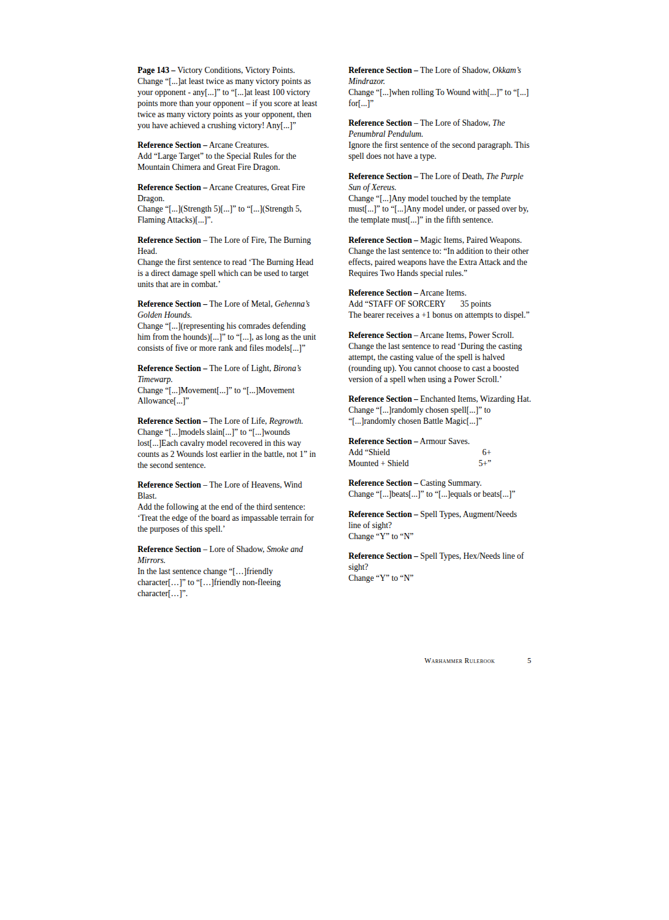Page 143 – Victory Conditions, Victory Points.
Change “[...]at least twice as many victory points as your opponent - any[...]” to “[...]at least 100 victory points more than your opponent – if you score at least twice as many victory points as your opponent, then you have achieved a crushing victory! Any[...]”
Reference Section – Arcane Creatures.
Add “Large Target” to the Special Rules for the Mountain Chimera and Great Fire Dragon.
Reference Section – Arcane Creatures, Great Fire Dragon.
Change “[...](Strength 5)[...]” to “[...](Strength 5, Flaming Attacks)[...]”.
Reference Section – The Lore of Fire, The Burning Head.
Change the first sentence to read ‘The Burning Head is a direct damage spell which can be used to target units that are in combat.’
Reference Section – The Lore of Metal, Gehenna’s Golden Hounds.
Change “[...](representing his comrades defending him from the hounds)[...]” to “[...], as long as the unit consists of five or more rank and files models[...]”
Reference Section – The Lore of Light, Birona’s Timewarp.
Change “[...]Movement[...]” to “[...]Movement Allowance[...]”
Reference Section – The Lore of Life, Regrowth.
Change “[...]models slain[...]” to “[...]wounds lost[...]Each cavalry model recovered in this way counts as 2 Wounds lost earlier in the battle, not 1” in the second sentence.
Reference Section – The Lore of Heavens, Wind Blast.
Add the following at the end of the third sentence: ‘Treat the edge of the board as impassable terrain for the purposes of this spell.’
Reference Section – Lore of Shadow, Smoke and Mirrors.
In the last sentence change “[…]friendly character[…]” to “[…]friendly non-fleeing character[…]”.
Reference Section – The Lore of Shadow, Okkam’s Mindrazor.
Change “[...]when rolling To Wound with[...]” to “[...] for[...]”
Reference Section – The Lore of Shadow, The Penumbral Pendulum.
Ignore the first sentence of the second paragraph. This spell does not have a type.
Reference Section – The Lore of Death, The Purple Sun of Xereus.
Change “[...]Any model touched by the template must[...]” to “[...]Any model under, or passed over by, the template must[...]” in the fifth sentence.
Reference Section – Magic Items, Paired Weapons.
Change the last sentence to: “In addition to their other effects, paired weapons have the Extra Attack and the Requires Two Hands special rules.”
Reference Section – Arcane Items.
Add “STAFF OF SORCERY 35 points The bearer receives a +1 bonus on attempts to dispel.”
Reference Section – Arcane Items, Power Scroll.
Change the last sentence to read ‘During the casting attempt, the casting value of the spell is halved (rounding up). You cannot choose to cast a boosted version of a spell when using a Power Scroll.’
Reference Section – Enchanted Items, Wizarding Hat.
Change “[...]randomly chosen spell[...]” to “[...]randomly chosen Battle Magic[...]”
Reference Section – Armour Saves.
Add “Shield 6+ Mounted + Shield 5+”
Reference Section – Casting Summary.
Change “[...]beats[...]” to “[...]equals or beats[...]”
Reference Section – Spell Types, Augment/Needs line of sight?
Change “Y” to “N”
Reference Section – Spell Types, Hex/Needs line of sight?
Change “Y” to “N”
Warhammer Rulebook5